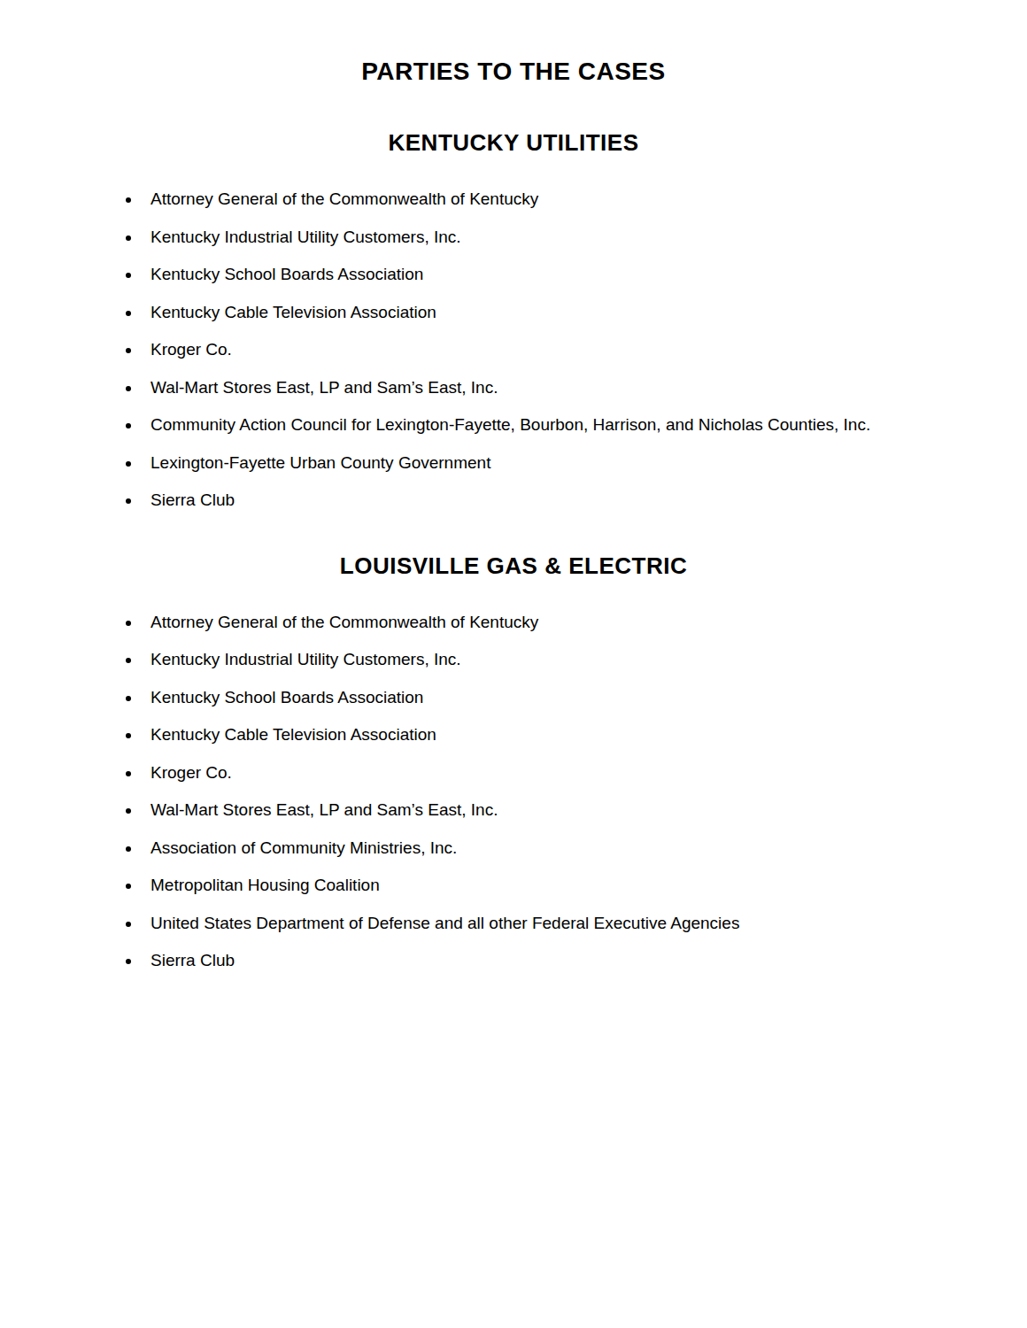PARTIES TO THE CASES
KENTUCKY UTILITIES
Attorney General of the Commonwealth of Kentucky
Kentucky Industrial Utility Customers, Inc.
Kentucky School Boards Association
Kentucky Cable Television Association
Kroger Co.
Wal-Mart Stores East, LP and Sam’s East, Inc.
Community Action Council for Lexington-Fayette, Bourbon, Harrison, and Nicholas Counties, Inc.
Lexington-Fayette Urban County Government
Sierra Club
LOUISVILLE GAS & ELECTRIC
Attorney General of the Commonwealth of Kentucky
Kentucky Industrial Utility Customers, Inc.
Kentucky School Boards Association
Kentucky Cable Television Association
Kroger Co.
Wal-Mart Stores East, LP and Sam’s East, Inc.
Association of Community Ministries, Inc.
Metropolitan Housing Coalition
United States Department of Defense and all other Federal Executive Agencies
Sierra Club